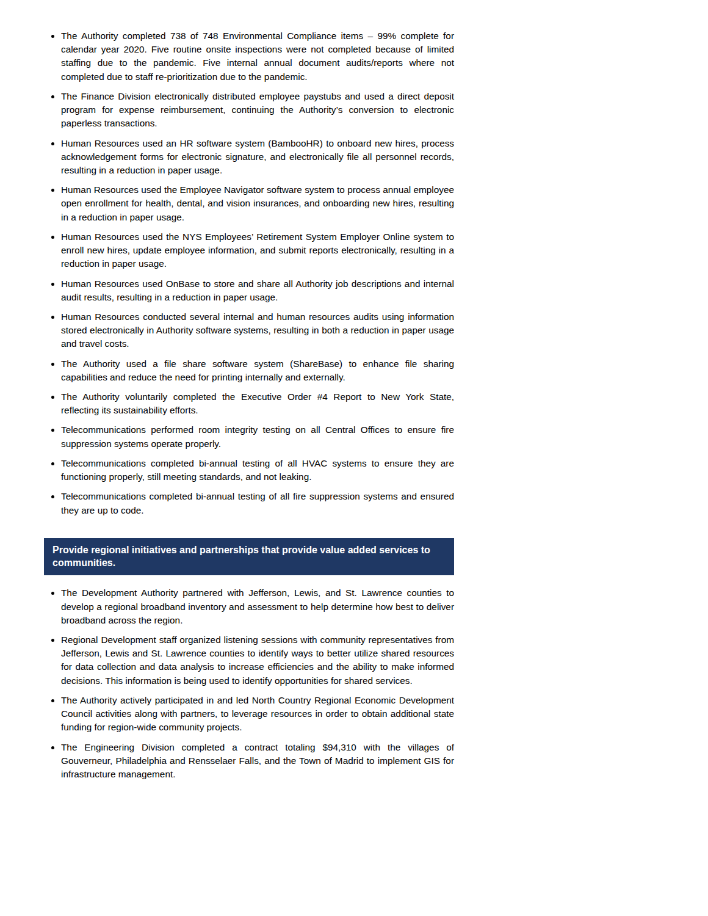The Authority completed 738 of 748 Environmental Compliance items – 99% complete for calendar year 2020. Five routine onsite inspections were not completed because of limited staffing due to the pandemic. Five internal annual document audits/reports where not completed due to staff re-prioritization due to the pandemic.
The Finance Division electronically distributed employee paystubs and used a direct deposit program for expense reimbursement, continuing the Authority’s conversion to electronic paperless transactions.
Human Resources used an HR software system (BambooHR) to onboard new hires, process acknowledgement forms for electronic signature, and electronically file all personnel records, resulting in a reduction in paper usage.
Human Resources used the Employee Navigator software system to process annual employee open enrollment for health, dental, and vision insurances, and onboarding new hires, resulting in a reduction in paper usage.
Human Resources used the NYS Employees’ Retirement System Employer Online system to enroll new hires, update employee information, and submit reports electronically, resulting in a reduction in paper usage.
Human Resources used OnBase to store and share all Authority job descriptions and internal audit results, resulting in a reduction in paper usage.
Human Resources conducted several internal and human resources audits using information stored electronically in Authority software systems, resulting in both a reduction in paper usage and travel costs.
The Authority used a file share software system (ShareBase) to enhance file sharing capabilities and reduce the need for printing internally and externally.
The Authority voluntarily completed the Executive Order #4 Report to New York State, reflecting its sustainability efforts.
Telecommunications performed room integrity testing on all Central Offices to ensure fire suppression systems operate properly.
Telecommunications completed bi-annual testing of all HVAC systems to ensure they are functioning properly, still meeting standards, and not leaking.
Telecommunications completed bi-annual testing of all fire suppression systems and ensured they are up to code.
Provide regional initiatives and partnerships that provide value added services to communities.
The Development Authority partnered with Jefferson, Lewis, and St. Lawrence counties to develop a regional broadband inventory and assessment to help determine how best to deliver broadband across the region.
Regional Development staff organized listening sessions with community representatives from Jefferson, Lewis and St. Lawrence counties to identify ways to better utilize shared resources for data collection and data analysis to increase efficiencies and the ability to make informed decisions. This information is being used to identify opportunities for shared services.
The Authority actively participated in and led North Country Regional Economic Development Council activities along with partners, to leverage resources in order to obtain additional state funding for region-wide community projects.
The Engineering Division completed a contract totaling $94,310 with the villages of Gouverneur, Philadelphia and Rensselaer Falls, and the Town of Madrid to implement GIS for infrastructure management.